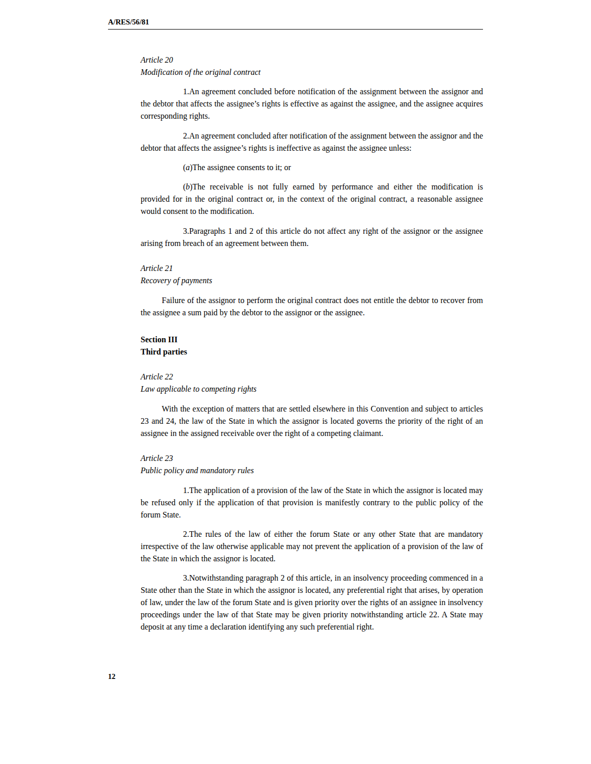A/RES/56/81
Article 20 Modification of the original contract
1. An agreement concluded before notification of the assignment between the assignor and the debtor that affects the assignee’s rights is effective as against the assignee, and the assignee acquires corresponding rights.
2. An agreement concluded after notification of the assignment between the assignor and the debtor that affects the assignee’s rights is ineffective as against the assignee unless:
(a) The assignee consents to it; or
(b) The receivable is not fully earned by performance and either the modification is provided for in the original contract or, in the context of the original contract, a reasonable assignee would consent to the modification.
3. Paragraphs 1 and 2 of this article do not affect any right of the assignor or the assignee arising from breach of an agreement between them.
Article 21 Recovery of payments
Failure of the assignor to perform the original contract does not entitle the debtor to recover from the assignee a sum paid by the debtor to the assignor or the assignee.
Section III Third parties
Article 22 Law applicable to competing rights
With the exception of matters that are settled elsewhere in this Convention and subject to articles 23 and 24, the law of the State in which the assignor is located governs the priority of the right of an assignee in the assigned receivable over the right of a competing claimant.
Article 23 Public policy and mandatory rules
1. The application of a provision of the law of the State in which the assignor is located may be refused only if the application of that provision is manifestly contrary to the public policy of the forum State.
2. The rules of the law of either the forum State or any other State that are mandatory irrespective of the law otherwise applicable may not prevent the application of a provision of the law of the State in which the assignor is located.
3. Notwithstanding paragraph 2 of this article, in an insolvency proceeding commenced in a State other than the State in which the assignor is located, any preferential right that arises, by operation of law, under the law of the forum State and is given priority over the rights of an assignee in insolvency proceedings under the law of that State may be given priority notwithstanding article 22. A State may deposit at any time a declaration identifying any such preferential right.
12